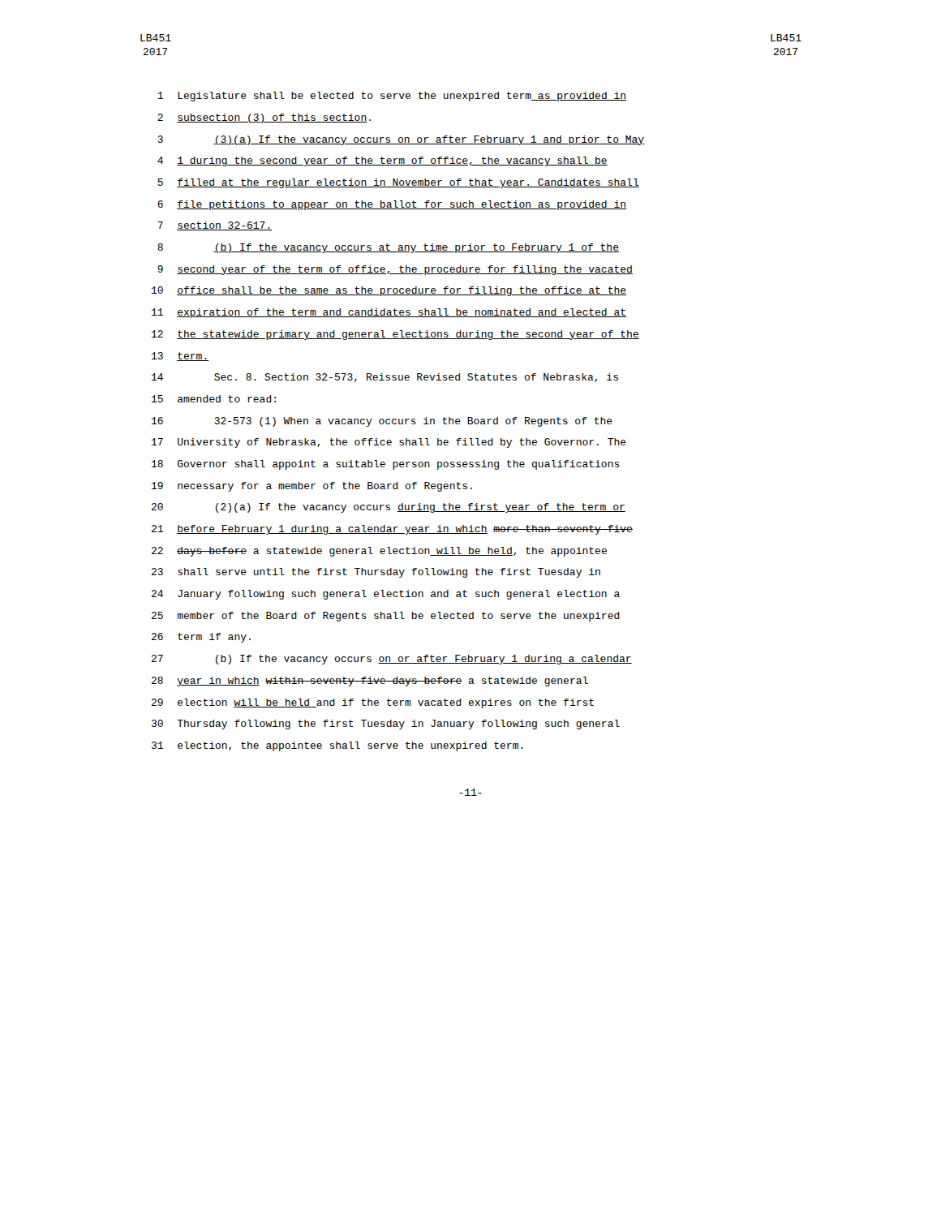LB451
2017
LB451
2017
| 1 | Legislature shall be elected to serve the unexpired term as provided in |
| 2 | subsection (3) of this section . |
| 3 | (3)(a) If the vacancy occurs on or after February 1 and prior to May |
| 4 | 1 during the second year of the term of office, the vacancy shall be |
| 5 | filled at the regular election in November of that year. Candidates shall |
| 6 | file petitions to appear on the ballot for such election as provided in |
| 7 | section 32-617. |
| 8 | (b) If the vacancy occurs at any time prior to February 1 of the |
| 9 | second year of the term of office, the procedure for filling the vacated |
| 10 | office shall be the same as the procedure for filling the office at the |
| 11 | expiration of the term and candidates shall be nominated and elected at |
| 12 | the statewide primary and general elections during the second year of the |
| 13 | term. |
| 14 | Sec. 8. Section 32-573, Reissue Revised Statutes of Nebraska, is |
| 15 | amended to read: |
| 16 | 32-573 (1) When a vacancy occurs in the Board of Regents of the |
| 17 | University of Nebraska, the office shall be filled by the Governor. The |
| 18 | Governor shall appoint a suitable person possessing the qualifications |
| 19 | necessary for a member of the Board of Regents. |
| 20 | (2)(a) If the vacancy occurs during the first year of the term or |
| 21 | before February 1 during a calendar year in which more than seventy-five |
| 22 | days before a statewide general election will be held , the appointee |
| 23 | shall serve until the first Thursday following the first Tuesday in |
| 24 | January following such general election and at such general election a |
| 25 | member of the Board of Regents shall be elected to serve the unexpired |
| 26 | term if any. |
| 27 | (b) If the vacancy occurs on or after February 1 during a calendar |
| 28 | year in which within seventy-five days before a statewide general |
| 29 | election will be held and if the term vacated expires on the first |
| 30 | Thursday following the first Tuesday in January following such general |
| 31 | election, the appointee shall serve the unexpired term. |
-11-